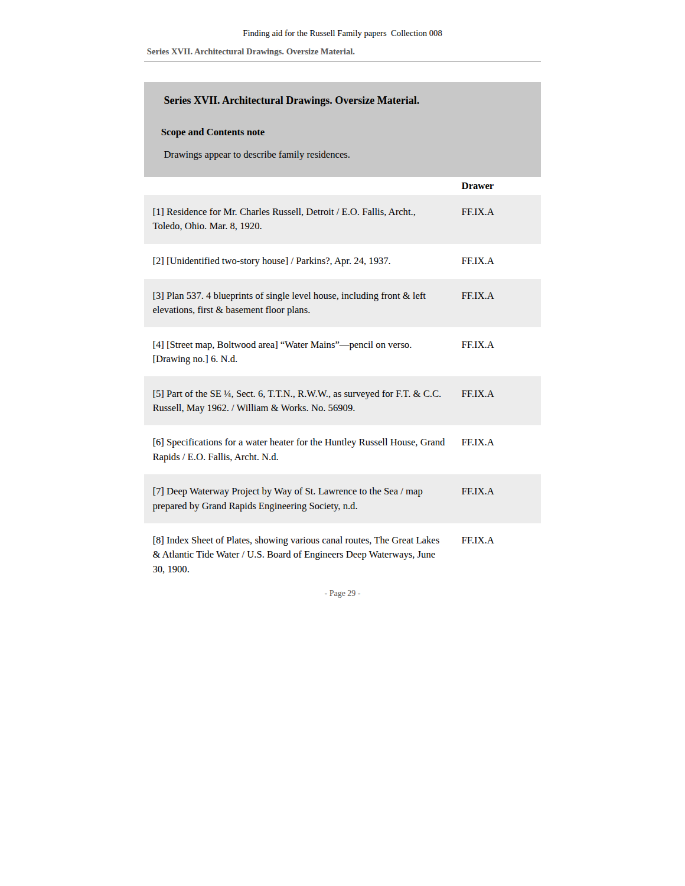Finding aid for the Russell Family papers Collection 008
Series XVII. Architectural Drawings. Oversize Material.
Series XVII. Architectural Drawings. Oversize Material.
Scope and Contents note
Drawings appear to describe family residences.
| | Drawer |
| --- | --- |
| [1] Residence for Mr. Charles Russell, Detroit / E.O. Fallis, Archt., Toledo, Ohio. Mar. 8, 1920. | FF.IX.A |
| [2] [Unidentified two-story house] / Parkins?, Apr. 24, 1937. | FF.IX.A |
| [3] Plan 537. 4 blueprints of single level house, including front & left elevations, first & basement floor plans. | FF.IX.A |
| [4] [Street map, Boltwood area] “Water Mains”—pencil on verso. [Drawing no.] 6. N.d. | FF.IX.A |
| [5] Part of the SE ¼, Sect. 6, T.T.N., R.W.W., as surveyed for F.T. & C.C. Russell, May 1962. / William & Works. No. 56909. | FF.IX.A |
| [6] Specifications for a water heater for the Huntley Russell House, Grand Rapids / E.O. Fallis, Archt. N.d. | FF.IX.A |
| [7] Deep Waterway Project by Way of St. Lawrence to the Sea / map prepared by Grand Rapids Engineering Society, n.d. | FF.IX.A |
| [8] Index Sheet of Plates, showing various canal routes, The Great Lakes & Atlantic Tide Water / U.S. Board of Engineers Deep Waterways, June 30, 1900. | FF.IX.A |
- Page 29 -